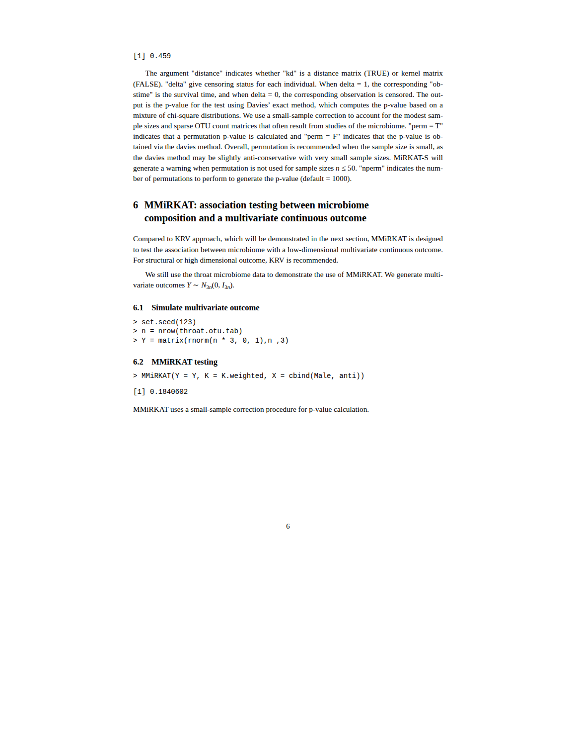[1] 0.459
The argument "distance" indicates whether "kd" is a distance matrix (TRUE) or kernel matrix (FALSE). "delta" give censoring status for each individual. When delta = 1, the corresponding "obstime" is the survival time, and when delta = 0, the corresponding observation is censored. The output is the p-value for the test using Davies’ exact method, which computes the p-value based on a mixture of chi-square distributions. We use a small-sample correction to account for the modest sample sizes and sparse OTU count matrices that often result from studies of the microbiome. "perm = T" indicates that a permutation p-value is calculated and "perm = F" indicates that the p-value is obtained via the davies method. Overall, permutation is recommended when the sample size is small, as the davies method may be slightly anti-conservative with very small sample sizes. MiRKAT-S will generate a warning when permutation is not used for sample sizes n ≤ 50. "nperm" indicates the number of permutations to perform to generate the p-value (default = 1000).
6 MMiRKAT: association testing between microbiome composition and a multivariate continuous outcome
Compared to KRV approach, which will be demonstrated in the next section, MMiRKAT is designed to test the association between microbiome with a low-dimensional multivariate continuous outcome. For structural or high dimensional outcome, KRV is recommended.
We still use the throat microbiome data to demonstrate the use of MMiRKAT. We generate multivariate outcomes Y ∼ N3n(0, I3n).
6.1 Simulate multivariate outcome
> set.seed(123)
> n = nrow(throat.otu.tab)
> Y = matrix(rnorm(n * 3, 0, 1),n ,3)
6.2 MMiRKAT testing
> MMiRKAT(Y = Y, K = K.weighted, X = cbind(Male, anti))
[1] 0.1840602
MMiRKAT uses a small-sample correction procedure for p-value calculation.
6